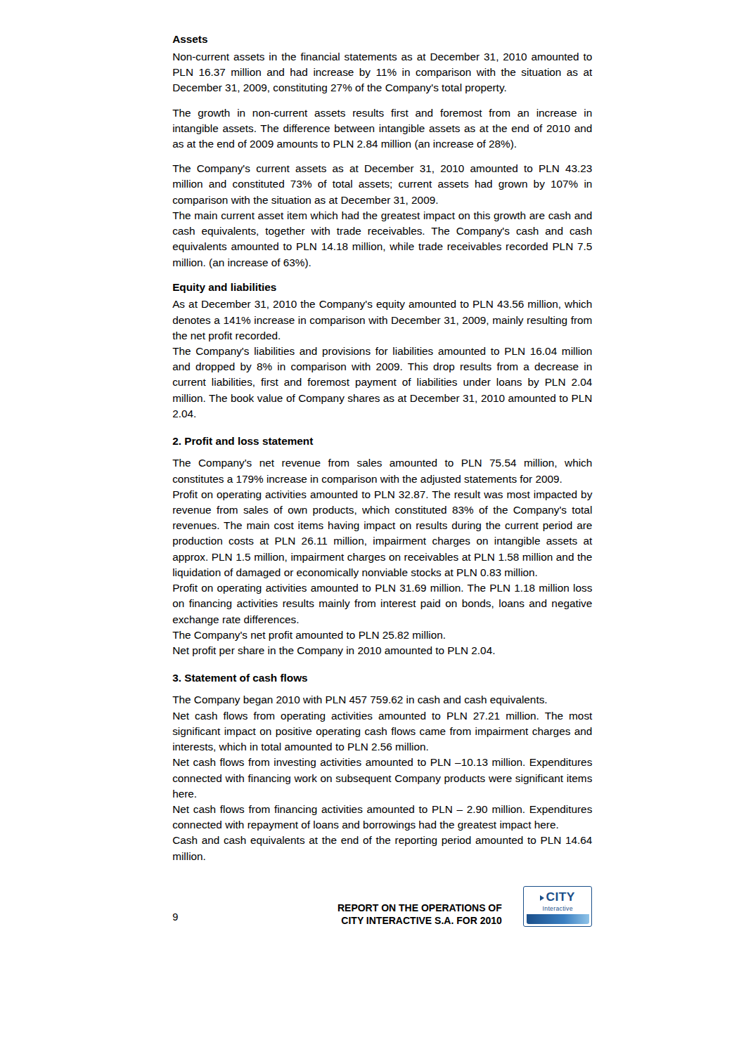Assets
Non-current assets in the financial statements as at December 31, 2010 amounted to PLN 16.37 million and had increase by 11% in comparison with the situation as at December 31, 2009, constituting 27% of the Company's total property.
The growth in non-current assets results first and foremost from an increase in intangible assets. The difference between intangible assets as at the end of 2010 and as at the end of 2009 amounts to PLN 2.84 million (an increase of 28%).
The Company's current assets as at December 31, 2010 amounted to PLN 43.23 million and constituted 73% of total assets; current assets had grown by 107% in comparison with the situation as at December 31, 2009.
The main current asset item which had the greatest impact on this growth are cash and cash equivalents, together with trade receivables. The Company's cash and cash equivalents amounted to PLN 14.18 million, while trade receivables recorded PLN 7.5 million. (an increase of 63%).
Equity and liabilities
As at December 31, 2010 the Company's equity amounted to PLN 43.56 million, which denotes a 141% increase in comparison with December 31, 2009, mainly resulting from the net profit recorded.
The Company's liabilities and provisions for liabilities amounted to PLN 16.04 million and dropped by 8% in comparison with 2009. This drop results from a decrease in current liabilities, first and foremost payment of liabilities under loans by PLN 2.04 million. The book value of Company shares as at December 31, 2010 amounted to PLN 2.04.
2. Profit and loss statement
The Company's net revenue from sales amounted to PLN 75.54 million, which constitutes a 179% increase in comparison with the adjusted statements for 2009.
Profit on operating activities amounted to PLN 32.87. The result was most impacted by revenue from sales of own products, which constituted 83% of the Company's total revenues. The main cost items having impact on results during the current period are production costs at PLN 26.11 million, impairment charges on intangible assets at approx. PLN 1.5 million, impairment charges on receivables at PLN 1.58 million and the liquidation of damaged or economically nonviable stocks at PLN 0.83 million.
Profit on operating activities amounted to PLN 31.69 million. The PLN 1.18 million loss on financing activities results mainly from interest paid on bonds, loans and negative exchange rate differences.
The Company's net profit amounted to PLN 25.82 million.
Net profit per share in the Company in 2010 amounted to PLN 2.04.
3. Statement of cash flows
The Company began 2010 with PLN 457 759.62 in cash and cash equivalents.
Net cash flows from operating activities amounted to PLN 27.21 million. The most significant impact on positive operating cash flows came from impairment charges and interests, which in total amounted to PLN 2.56 million.
Net cash flows from investing activities amounted to PLN –10.13 million. Expenditures connected with financing work on subsequent Company products were significant items here.
Net cash flows from financing activities amounted to PLN – 2.90 million. Expenditures connected with repayment of loans and borrowings had the greatest impact here.
Cash and cash equivalents at the end of the reporting period amounted to PLN 14.64 million.
9
REPORT ON THE OPERATIONS OF
CITY INTERACTIVE S.A. FOR 2010
CITY
Interactive